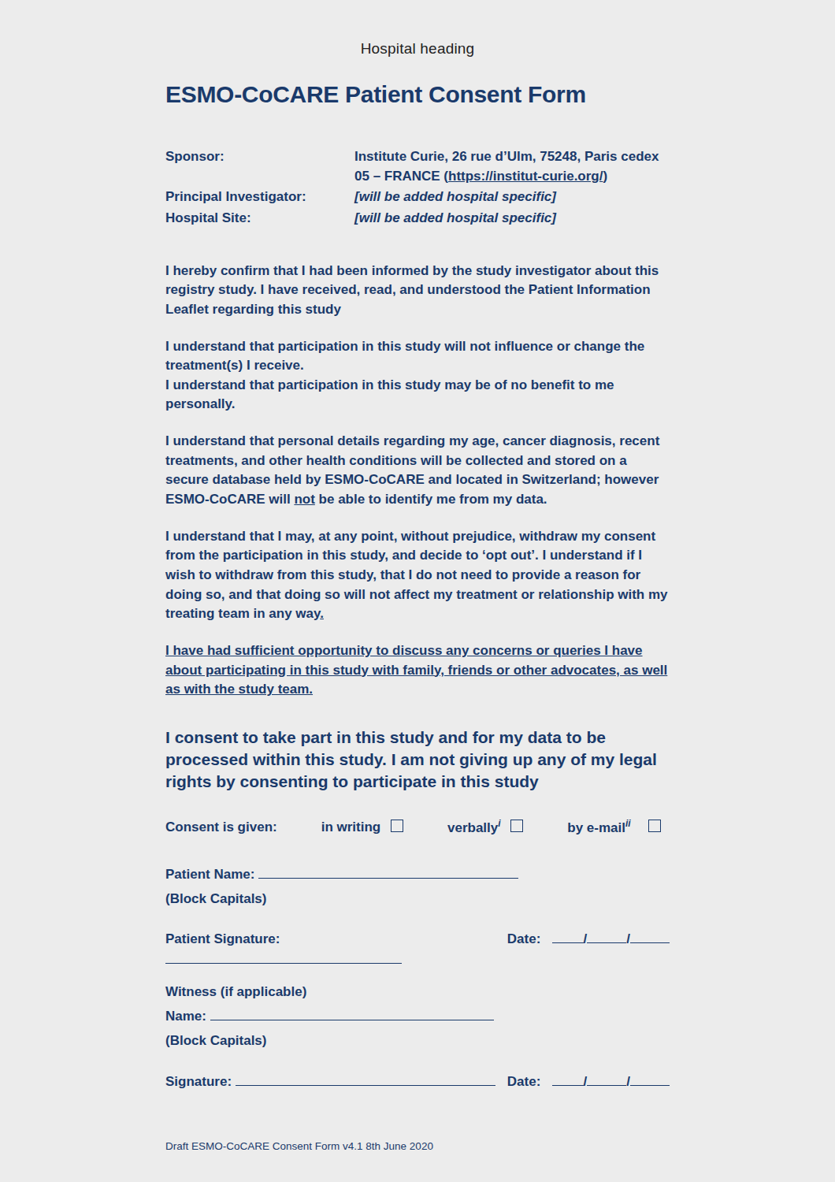Hospital heading
ESMO-CoCARE Patient Consent Form
| Sponsor: | Institute Curie, 26 rue d’Ulm, 75248, Paris cedex 05 – FRANCE ( https://institut-curie.org/ ) |
| Principal Investigator: | [will be added hospital specific] |
| Hospital Site: | [will be added hospital specific] |
I hereby confirm that I had been informed by the study investigator about this registry study. I have received, read, and understood the Patient Information Leaflet regarding this study
I understand that participation in this study will not influence or change the treatment(s) I receive.
I understand that participation in this study may be of no benefit to me personally.
I understand that personal details regarding my age, cancer diagnosis, recent treatments, and other health conditions will be collected and stored on a secure database held by ESMO-CoCARE and located in Switzerland; however ESMO-CoCARE will not be able to identify me from my data.
I understand that I may, at any point, without prejudice, withdraw my consent from the participation in this study, and decide to ‘opt out’. I understand if I wish to withdraw from this study, that I do not need to provide a reason for doing so, and that doing so will not affect my treatment or relationship with my treating team in any way.
I have had sufficient opportunity to discuss any concerns or queries I have about participating in this study with family, friends or other advocates, as well as with the study team.
I consent to take part in this study and for my data to be processed within this study. I am not giving up any of my legal rights by consenting to participate in this study
Consent is given: in writing verballyi by e-mailii
Patient Name:
(Block Capitals)
Patient Signature: Date: / /
Witness (if applicable)
Name:
(Block Capitals)
Signature: Date: / /
Draft ESMO-CoCARE Consent Form v4.1 8th June 2020